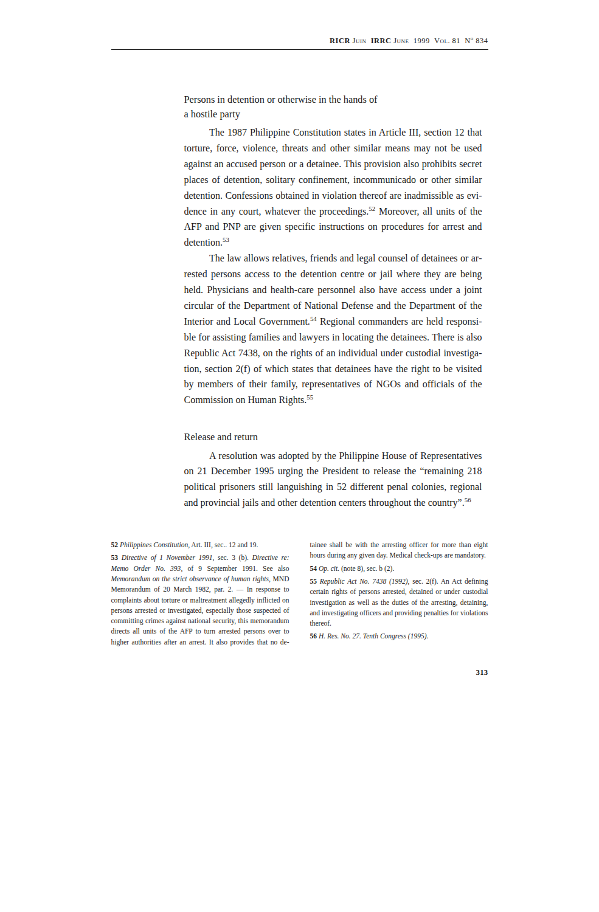RICR Juin IRRC June 1999 Vol. 81 No 834
Persons in detention or otherwise in the hands of
a hostile party
The 1987 Philippine Constitution states in Article III, section 12 that torture, force, violence, threats and other similar means may not be used against an accused person or a detainee. This provision also prohibits secret places of detention, solitary confinement, incommunicado or other similar detention. Confessions obtained in violation thereof are inadmissible as evidence in any court, whatever the proceedings.52 Moreover, all units of the AFP and PNP are given specific instructions on procedures for arrest and detention.53
The law allows relatives, friends and legal counsel of detainees or arrested persons access to the detention centre or jail where they are being held. Physicians and health-care personnel also have access under a joint circular of the Department of National Defense and the Department of the Interior and Local Government.54 Regional commanders are held responsible for assisting families and lawyers in locating the detainees. There is also Republic Act 7438, on the rights of an individual under custodial investigation, section 2(f) of which states that detainees have the right to be visited by members of their family, representatives of NGOs and officials of the Commission on Human Rights.55
Release and return
A resolution was adopted by the Philippine House of Representatives on 21 December 1995 urging the President to release the “remaining 218 political prisoners still languishing in 52 different penal colonies, regional and provincial jails and other detention centers throughout the country”.56
52 Philippines Constitution, Art. III, sec.. 12 and 19.
53 Directive of 1 November 1991, sec. 3 (b). Directive re: Memo Order No. 393, of 9 September 1991. See also Memorandum on the strict observance of human rights, MND Memorandum of 20 March 1982, par. 2. — In response to complaints about torture or maltreatment allegedly inflicted on persons arrested or investigated, especially those suspected of committing crimes against national security, this memorandum directs all units of the AFP to turn arrested persons over to higher authorities after an arrest. It also provides that no detainee shall be with the arresting officer for more than eight hours during any given day. Medical check-ups are mandatory.
54 Op. cit. (note 8), sec. b (2).
55 Republic Act No. 7438 (1992), sec. 2(f). An Act defining certain rights of persons arrested, detained or under custodial investigation as well as the duties of the arresting, detaining, and investigating officers and providing penalties for violations thereof.
56 H. Res. No. 27. Tenth Congress (1995).
313